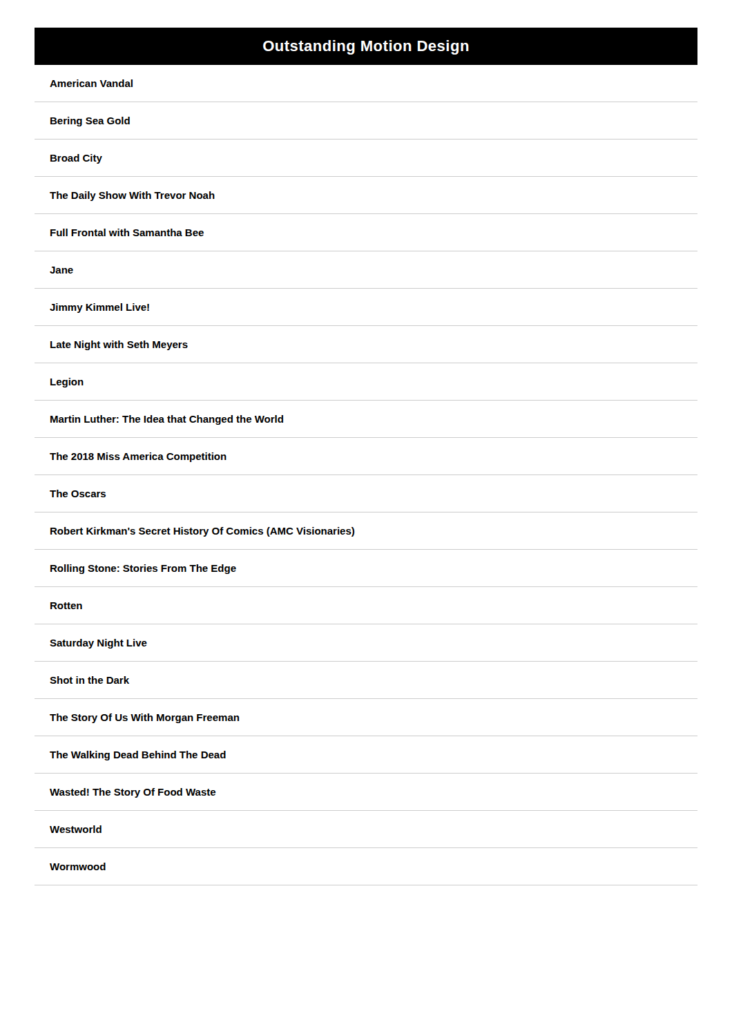Outstanding Motion Design
| American Vandal |
| Bering Sea Gold |
| Broad City |
| The Daily Show With Trevor Noah |
| Full Frontal with Samantha Bee |
| Jane |
| Jimmy Kimmel Live! |
| Late Night with Seth Meyers |
| Legion |
| Martin Luther: The Idea that Changed the World |
| The 2018 Miss America Competition |
| The Oscars |
| Robert Kirkman's Secret History Of Comics (AMC Visionaries) |
| Rolling Stone: Stories From The Edge |
| Rotten |
| Saturday Night Live |
| Shot in the Dark |
| The Story Of Us With Morgan Freeman |
| The Walking Dead Behind The Dead |
| Wasted! The Story Of Food Waste |
| Westworld |
| Wormwood |